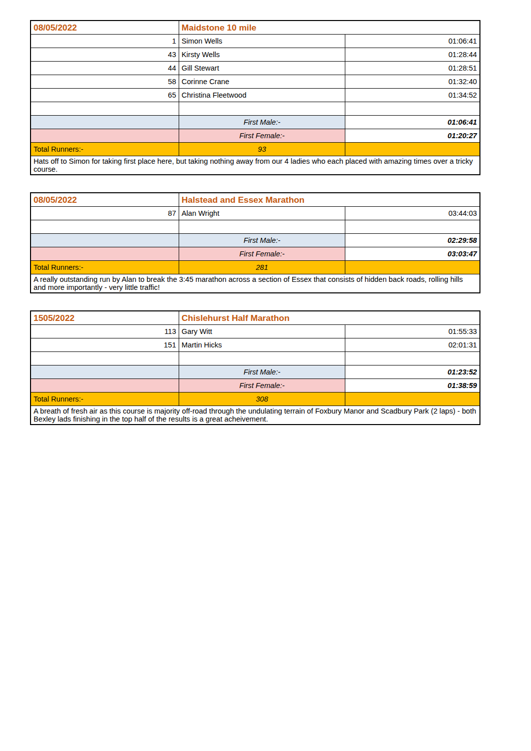| 08/05/2022 | Maidstone 10 mile |
| 1 | Simon Wells | 01:06:41 |
| 43 | Kirsty Wells | 01:28:44 |
| 44 | Gill Stewart | 01:28:51 |
| 58 | Corinne Crane | 01:32:40 |
| 65 | Christina Fleetwood | 01:34:52 |
| | First Male:- | 01:06:41 |
| | First Female:- | 01:20:27 |
| Total Runners:- | 93 | |
| Hats off to Simon for taking first place here, but taking nothing away from our 4 ladies who each placed with amazing times over a tricky course. |
| 08/05/2022 | Halstead and Essex Marathon |
| 87 | Alan Wright | 03:44:03 |
| | First Male:- | 02:29:58 |
| | First Female:- | 03:03:47 |
| Total Runners:- | 281 | |
| A really outstanding run by Alan to break the 3:45 marathon across a section of Essex that consists of hidden back roads, rolling hills and more importantly - very little traffic! |
| 1505/2022 | Chislehurst Half Marathon |
| 113 | Gary Witt | 01:55:33 |
| 151 | Martin Hicks | 02:01:31 |
| | First Male:- | 01:23:52 |
| | First Female:- | 01:38:59 |
| Total Runners:- | 308 | |
| A breath of fresh air as this course is majority off-road through the undulating terrain of Foxbury Manor and Scadbury Park (2 laps) - both Bexley lads finishing in the top half of the results is a great acheivement. |